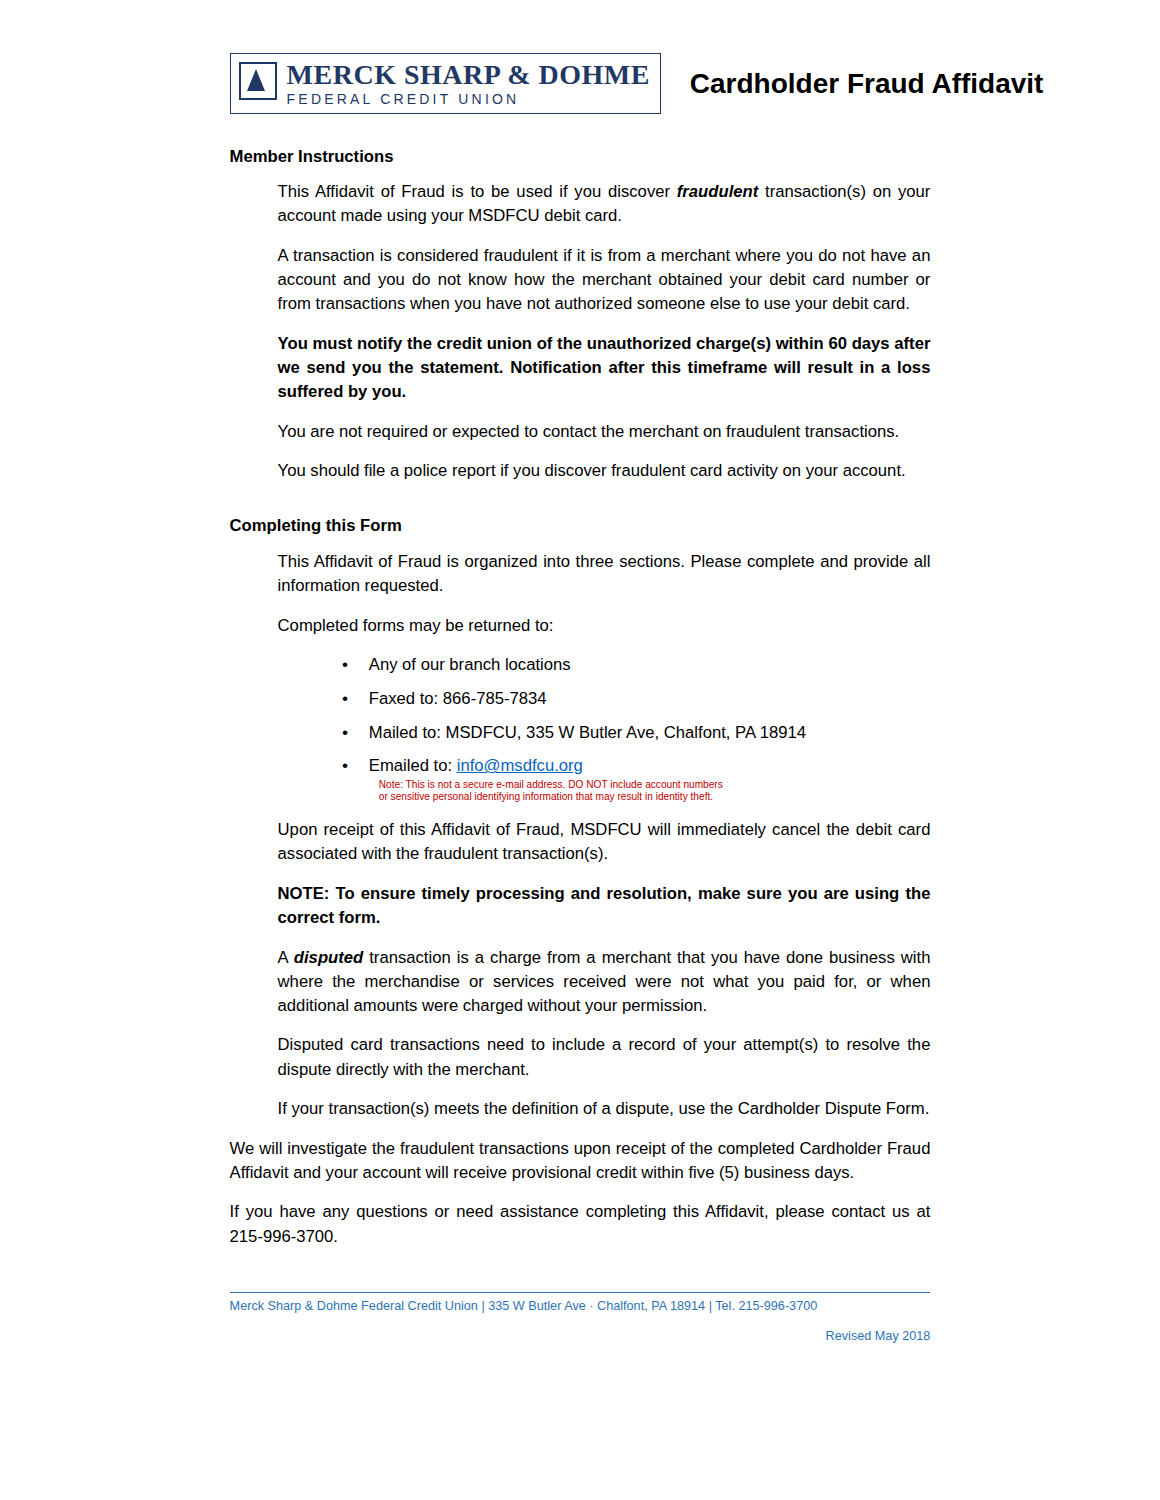MERCK SHARP & DOHME
FEDERAL CREDIT UNION
Cardholder Fraud Affidavit
Member Instructions
This Affidavit of Fraud is to be used if you discover fraudulent transaction(s) on your account made using your MSDFCU debit card.
A transaction is considered fraudulent if it is from a merchant where you do not have an account and you do not know how the merchant obtained your debit card number or from transactions when you have not authorized someone else to use your debit card.
You must notify the credit union of the unauthorized charge(s) within 60 days after we send you the statement. Notification after this timeframe will result in a loss suffered by you.
You are not required or expected to contact the merchant on fraudulent transactions.
You should file a police report if you discover fraudulent card activity on your account.
Completing this Form
This Affidavit of Fraud is organized into three sections. Please complete and provide all information requested.
Completed forms may be returned to:
Any of our branch locations
Faxed to: 866-785-7834
Mailed to: MSDFCU, 335 W Butler Ave, Chalfont, PA 18914
Emailed to: info@msdfcu.org Note: This is not a secure e-mail address. DO NOT include account numbers or sensitive personal identifying information that may result in identity theft.
Upon receipt of this Affidavit of Fraud, MSDFCU will immediately cancel the debit card associated with the fraudulent transaction(s).
NOTE: To ensure timely processing and resolution, make sure you are using the correct form.
A disputed transaction is a charge from a merchant that you have done business with where the merchandise or services received were not what you paid for, or when additional amounts were charged without your permission.
Disputed card transactions need to include a record of your attempt(s) to resolve the dispute directly with the merchant.
If your transaction(s) meets the definition of a dispute, use the Cardholder Dispute Form.
We will investigate the fraudulent transactions upon receipt of the completed Cardholder Fraud Affidavit and your account will receive provisional credit within five (5) business days.
If you have any questions or need assistance completing this Affidavit, please contact us at 215-996-3700.
Merck Sharp & Dohme Federal Credit Union | 335 W Butler Ave · Chalfont, PA 18914 | Tel. 215-996-3700
Revised May 2018